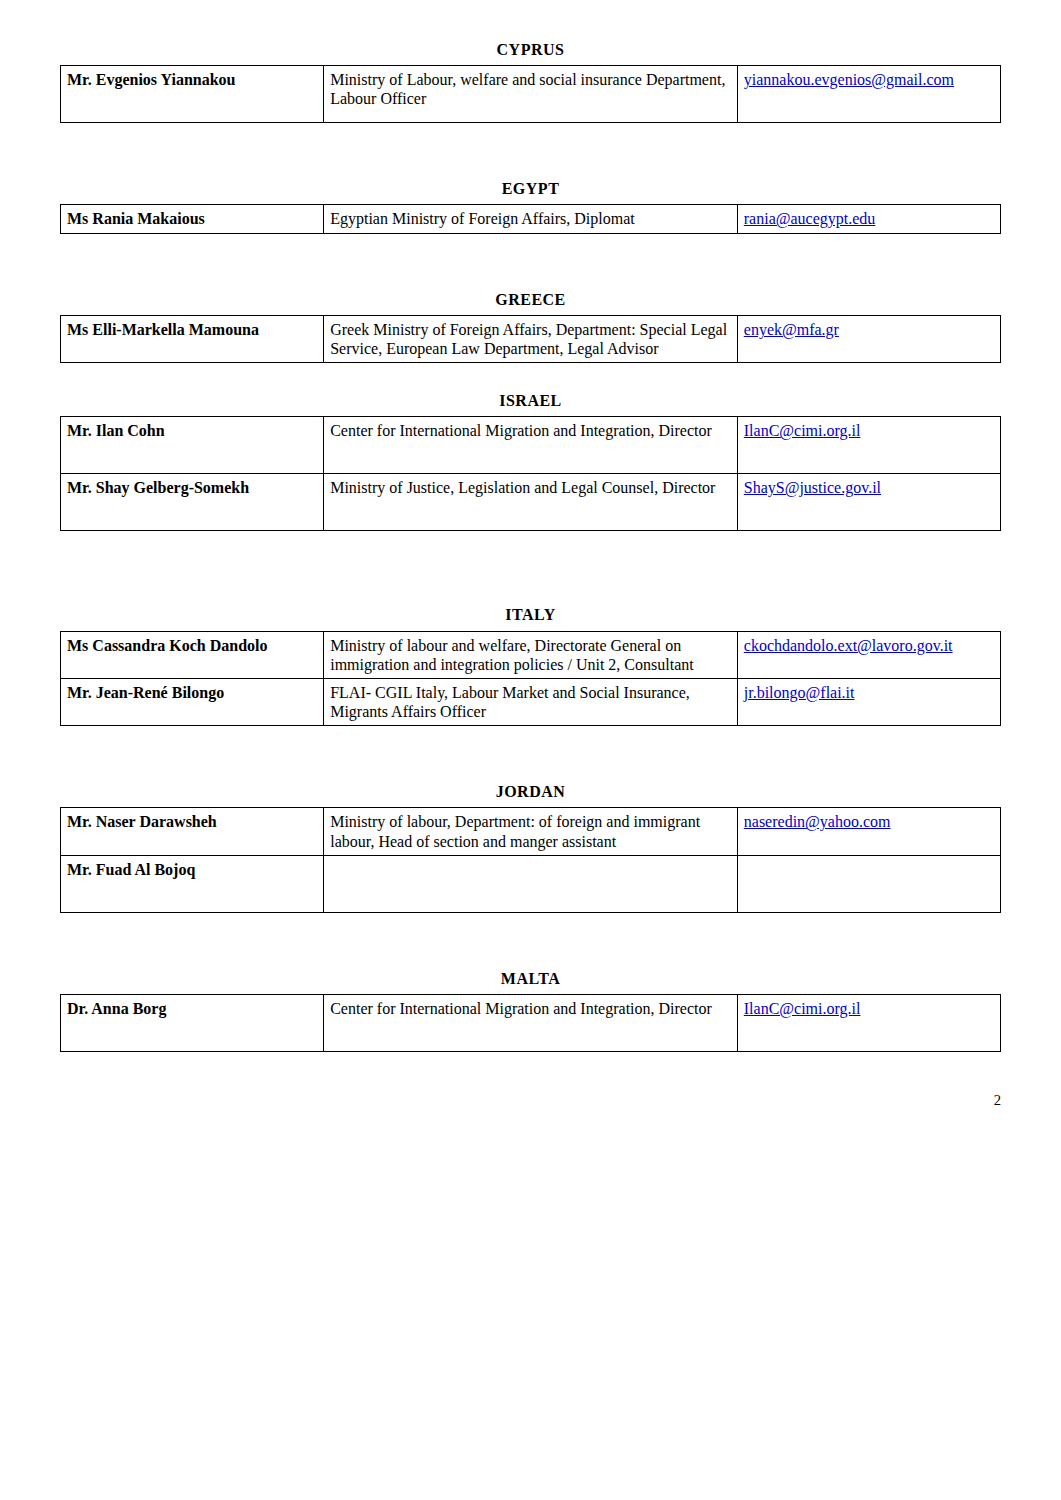CYPRUS
| Mr. Evgenios Yiannakou | Ministry of Labour, welfare and social insurance Department, Labour Officer | yiannakou.evgenios@gmail.com |
EGYPT
| Ms Rania Makaious | Egyptian Ministry of Foreign Affairs, Diplomat | rania@aucegypt.edu |
GREECE
| Ms Elli-Markella Mamouna | Greek Ministry of Foreign Affairs, Department: Special Legal Service, European Law Department, Legal Advisor | enyek@mfa.gr |
ISRAEL
| Mr. Ilan Cohn | Center for International Migration and Integration, Director | IlanC@cimi.org.il |
| Mr. Shay Gelberg-Somekh | Ministry of Justice, Legislation and Legal Counsel, Director | ShayS@justice.gov.il |
ITALY
| Ms Cassandra Koch Dandolo | Ministry of labour and welfare, Directorate General on immigration and integration policies / Unit 2, Consultant | ckochdandolo.ext@lavoro.gov.it |
| Mr. Jean-René Bilongo | FLAI- CGIL Italy, Labour Market and Social Insurance, Migrants Affairs Officer | jr.bilongo@flai.it |
JORDAN
| Mr. Naser Darawsheh | Ministry of labour, Department: of foreign and immigrant labour, Head of section and manger assistant | naseredin@yahoo.com |
| Mr. Fuad Al Bojoq | | |
MALTA
| Dr. Anna Borg | Center for International Migration and Integration, Director | IlanC@cimi.org.il |
2